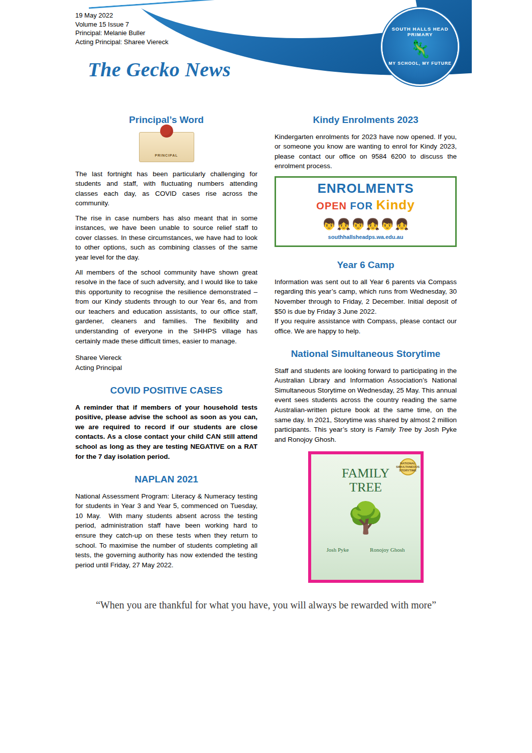19 May 2022
Volume 15 Issue 7
Principal: Melanie Buller
Acting Principal: Sharee Viereck
The Gecko News
South Halls Head Primary
🦎
My School, My Future
Principal’s Word
The last fortnight has been particularly challenging for students and staff, with fluctuating numbers attending classes each day, as COVID cases rise across the community.
The rise in case numbers has also meant that in some instances, we have been unable to source relief staff to cover classes. In these circumstances, we have had to look to other options, such as combining classes of the same year level for the day.
All members of the school community have shown great resolve in the face of such adversity, and I would like to take this opportunity to recognise the resilience demonstrated – from our Kindy students through to our Year 6s, and from our teachers and education assistants, to our office staff, gardener, cleaners and families. The flexibility and understanding of everyone in the SHHPS village has certainly made these difficult times, easier to manage.
Sharee Viereck
Acting Principal
COVID POSITIVE CASES
A reminder that if members of your household tests positive, please advise the school as soon as you can, we are required to record if our students are close contacts. As a close contact your child CAN still attend school as long as they are testing NEGATIVE on a RAT for the 7 day isolation period.
NAPLAN 2021
National Assessment Program: Literacy & Numeracy testing for students in Year 3 and Year 5, commenced on Tuesday, 10 May. With many students absent across the testing period, administration staff have been working hard to ensure they catch-up on these tests when they return to school. To maximise the number of students completing all tests, the governing authority has now extended the testing period until Friday, 27 May 2022.
Kindy Enrolments 2023
Kindergarten enrolments for 2023 have now opened. If you, or someone you know are wanting to enrol for Kindy 2023, please contact our office on 9584 6200 to discuss the enrolment process.
ENROLMENTS
OPEN FOR Kindy
👦👧👦👧👦👧
southhallsheadps.wa.edu.au
Year 6 Camp
Information was sent out to all Year 6 parents via Compass regarding this year’s camp, which runs from Wednesday, 30 November through to Friday, 2 December. Initial deposit of $50 is due by Friday 3 June 2022.
If you require assistance with Compass, please contact our office. We are happy to help.
National Simultaneous Storytime
Staff and students are looking forward to participating in the Australian Library and Information Association’s National Simultaneous Storytime on Wednesday, 25 May. This annual event sees students across the country reading the same Australian-written picture book at the same time, on the same day. In 2021, Storytime was shared by almost 2 million participants. This year’s story is Family Tree by Josh Pyke and Ronojoy Ghosh.
NATIONAL
SIMULTANEOUS
STORYTIME
FAMILY
TREE
🌳
Josh Pyke Ronojoy Ghosh
“When you are thankful for what you have, you will always be rewarded with more”